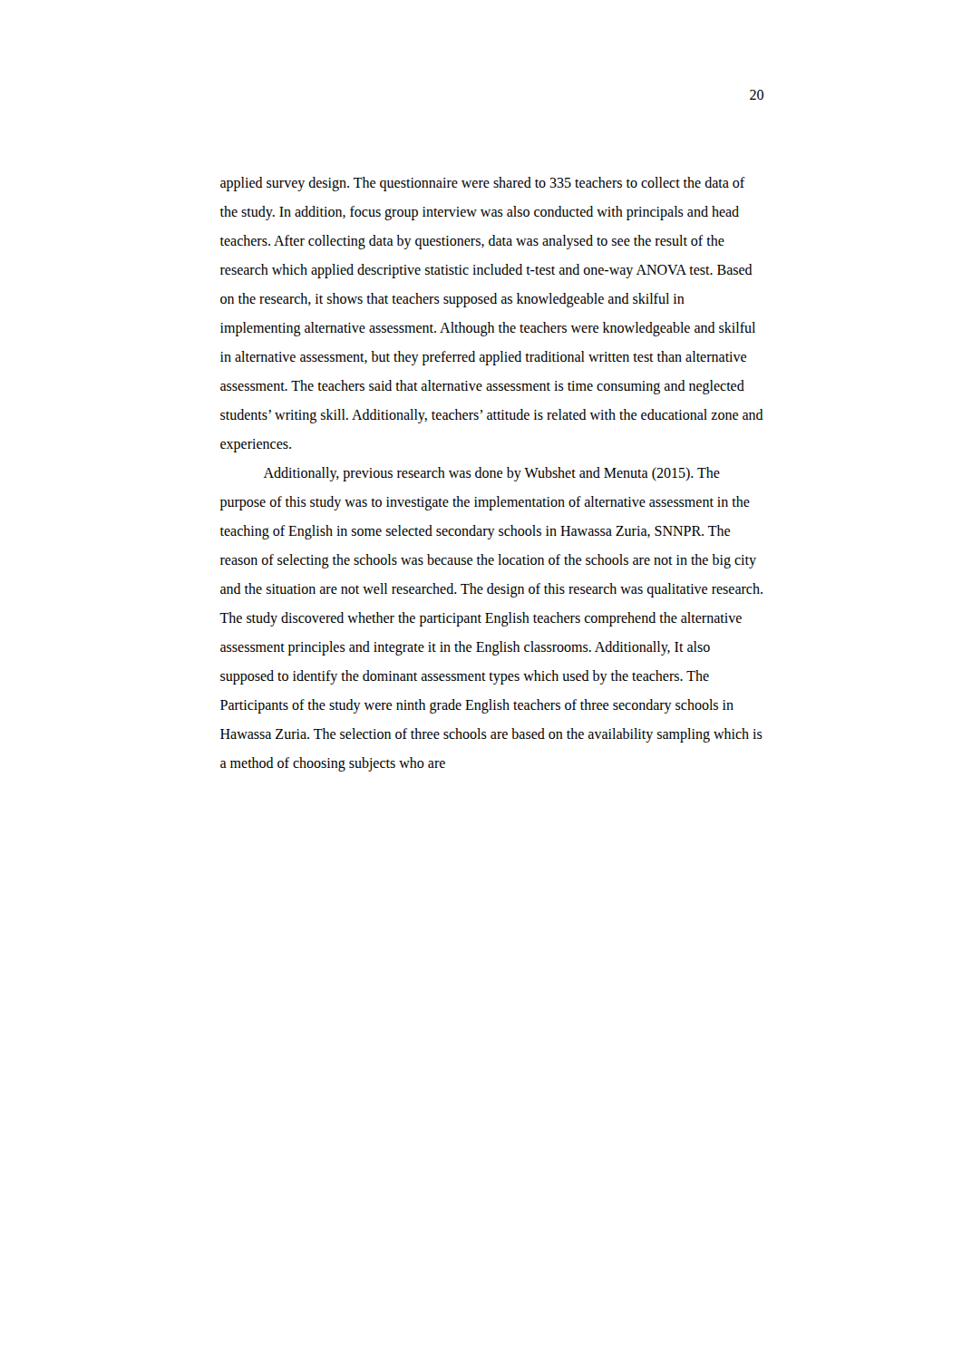20
applied survey design. The questionnaire were shared to 335 teachers to collect the data of the study. In addition, focus group interview was also conducted with principals and head teachers. After collecting data by questioners, data was analysed to see the result of the research which applied descriptive statistic included t-test and one-way ANOVA test. Based on the research, it shows that teachers supposed as knowledgeable and skilful in implementing alternative assessment. Although the teachers were knowledgeable and skilful in alternative assessment, but they preferred applied traditional written test than alternative assessment. The teachers said that alternative assessment is time consuming and neglected students’ writing skill. Additionally, teachers’ attitude is related with the educational zone and experiences.
Additionally, previous research was done by Wubshet and Menuta (2015). The purpose of this study was to investigate the implementation of alternative assessment in the teaching of English in some selected secondary schools in Hawassa Zuria, SNNPR. The reason of selecting the schools was because the location of the schools are not in the big city and the situation are not well researched. The design of this research was qualitative research. The study discovered whether the participant English teachers comprehend the alternative assessment principles and integrate it in the English classrooms. Additionally, It also supposed to identify the dominant assessment types which used by the teachers. The Participants of the study were ninth grade English teachers of three secondary schools in Hawassa Zuria. The selection of three schools are based on the availability sampling which is a method of choosing subjects who are